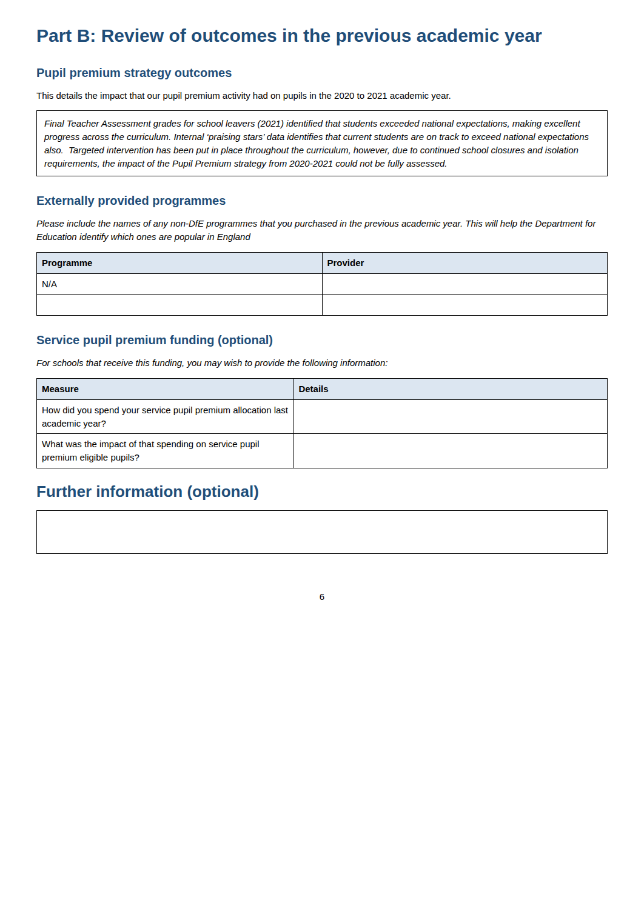Part B: Review of outcomes in the previous academic year
Pupil premium strategy outcomes
This details the impact that our pupil premium activity had on pupils in the 2020 to 2021 academic year.
Final Teacher Assessment grades for school leavers (2021) identified that students exceeded national expectations, making excellent progress across the curriculum. Internal ‘praising stars’ data identifies that current students are on track to exceed national expectations also. Targeted intervention has been put in place throughout the curriculum, however, due to continued school closures and isolation requirements, the impact of the Pupil Premium strategy from 2020-2021 could not be fully assessed.
Externally provided programmes
Please include the names of any non-DfE programmes that you purchased in the previous academic year. This will help the Department for Education identify which ones are popular in England
| Programme | Provider |
| --- | --- |
| N/A | |
Service pupil premium funding (optional)
For schools that receive this funding, you may wish to provide the following information:
| Measure | Details |
| --- | --- |
| How did you spend your service pupil premium allocation last academic year? | |
| What was the impact of that spending on service pupil premium eligible pupils? | |
Further information (optional)
6